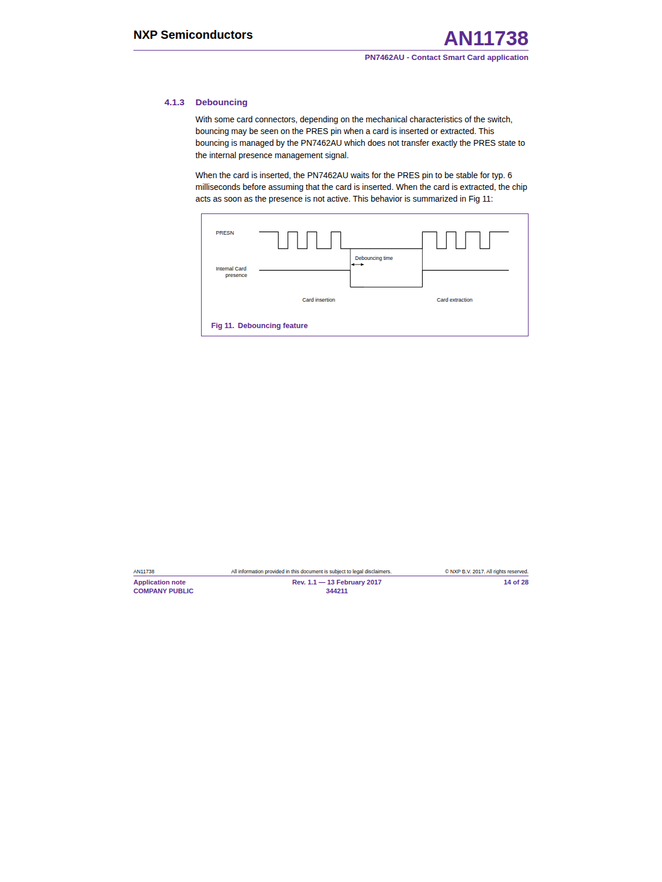NXP Semiconductors
AN11738
PN7462AU - Contact Smart Card application
4.1.3 Debouncing
With some card connectors, depending on the mechanical characteristics of the switch, bouncing may be seen on the PRES pin when a card is inserted or extracted. This bouncing is managed by the PN7462AU which does not transfer exactly the PRES state to the internal presence management signal.
When the card is inserted, the PN7462AU waits for the PRES pin to be stable for typ. 6 milliseconds before assuming that the card is inserted. When the card is extracted, the chip acts as soon as the presence is not active. This behavior is summarized in Fig 11:
PRESN Debouncing time Internal Card presence Card insertion Card extraction
Fig 11. Debouncing feature
AN11738
All information provided in this document is subject to legal disclaimers.
© NXP B.V. 2017. All rights reserved.
Application note
COMPANY PUBLIC
Rev. 1.1 — 13 February 2017
344211
14 of 28